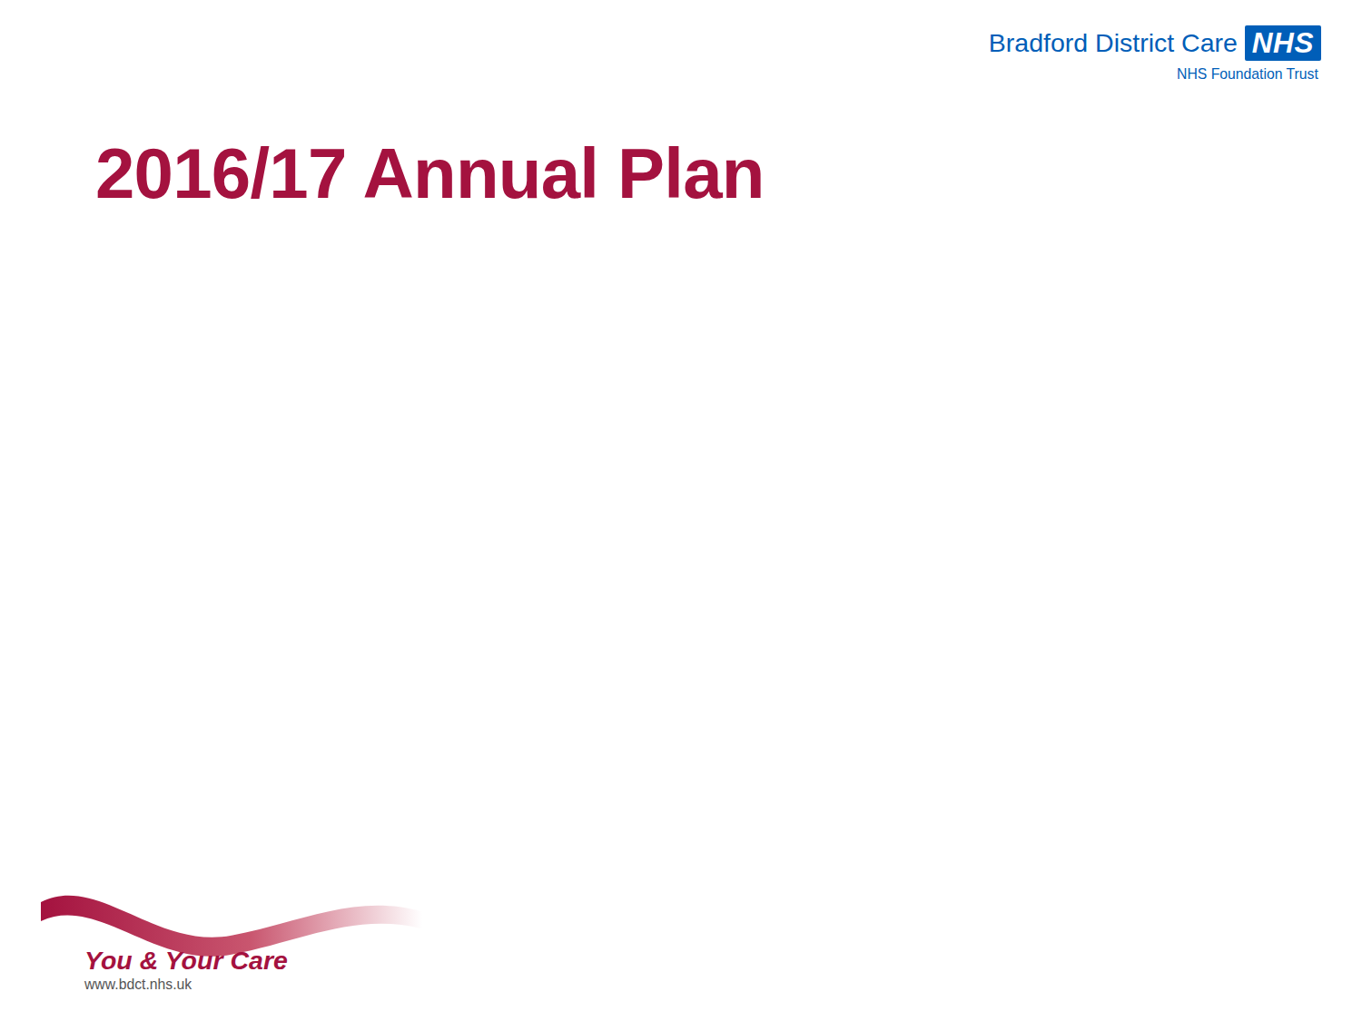Bradford District Care NHS
NHS Foundation Trust
2016/17 Annual Plan
You & Your Care
www.bdct.nhs.uk